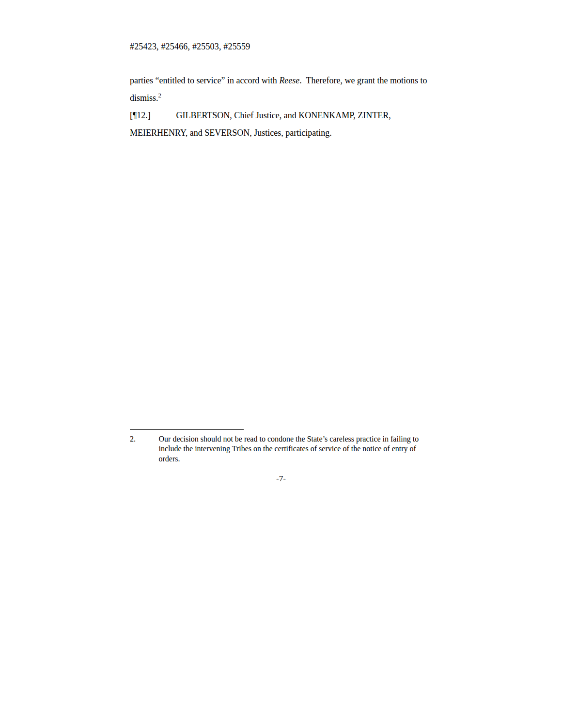#25423, #25466, #25503, #25559
parties “entitled to service” in accord with Reese. Therefore, we grant the motions to dismiss.2
[¶12.] GILBERTSON, Chief Justice, and KONENKAMP, ZINTER, MEIERHENRY, and SEVERSON, Justices, participating.
2.
Our decision should not be read to condone the State’s careless practice in failing to include the intervening Tribes on the certificates of service of the notice of entry of orders.
-7-